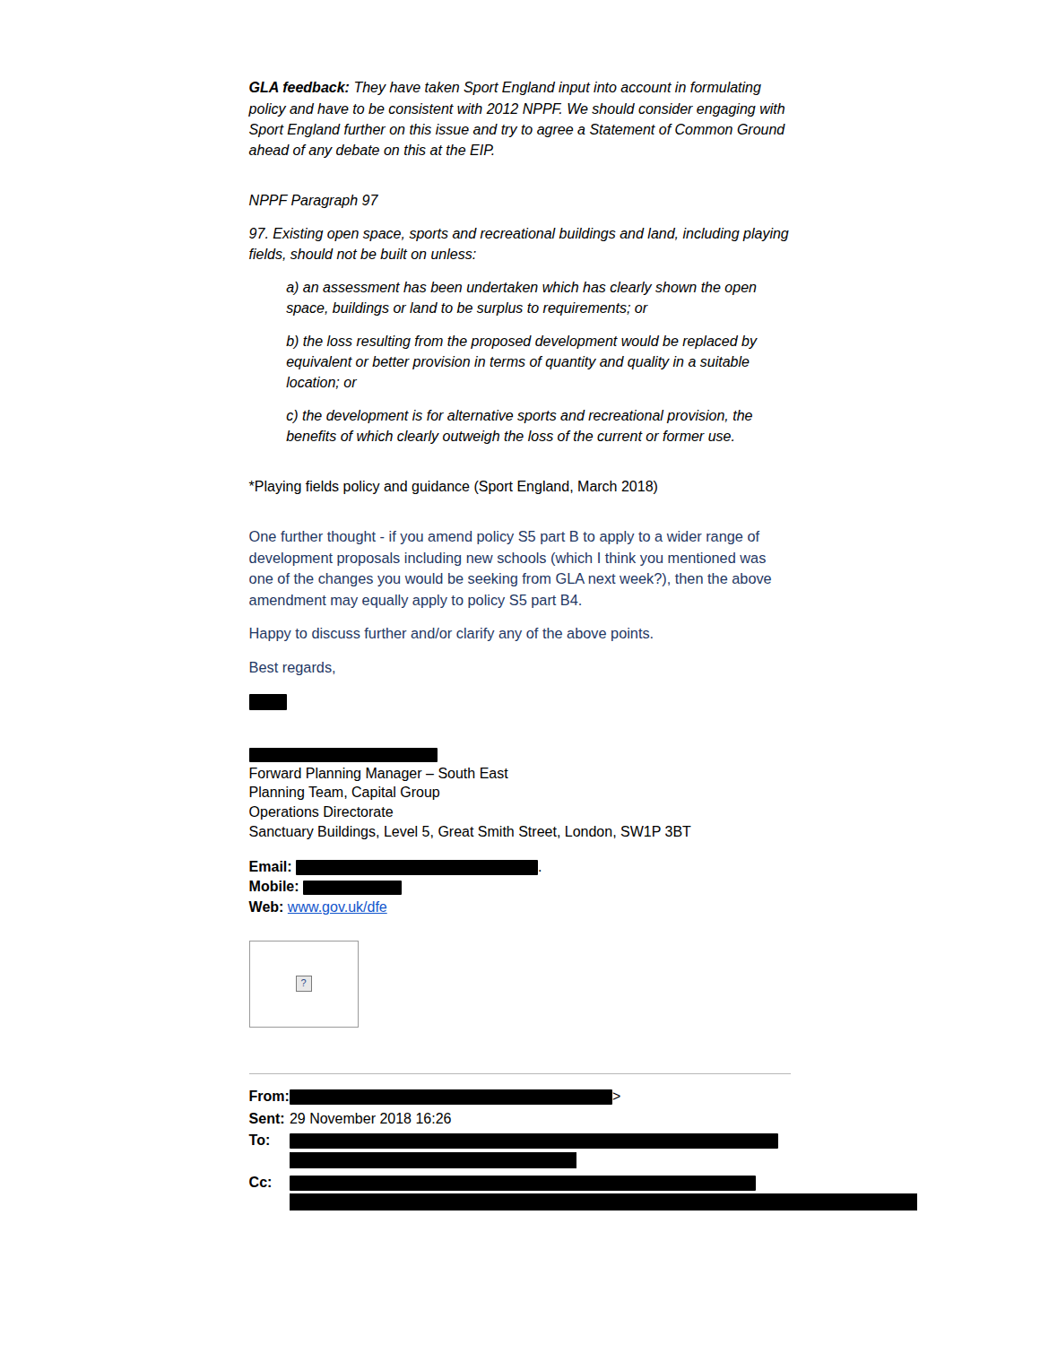GLA feedback: They have taken Sport England input into account in formulating policy and have to be consistent with 2012 NPPF. We should consider engaging with Sport England further on this issue and try to agree a Statement of Common Ground ahead of any debate on this at the EIP.
NPPF Paragraph 97
97. Existing open space, sports and recreational buildings and land, including playing fields, should not be built on unless:
a) an assessment has been undertaken which has clearly shown the open space, buildings or land to be surplus to requirements; or
b) the loss resulting from the proposed development would be replaced by equivalent or better provision in terms of quantity and quality in a suitable location; or
c) the development is for alternative sports and recreational provision, the benefits of which clearly outweigh the loss of the current or former use.
*Playing fields policy and guidance (Sport England, March 2018)
One further thought - if you amend policy S5 part B to apply to a wider range of development proposals including new schools (which I think you mentioned was one of the changes you would be seeking from GLA next week?), then the above amendment may equally apply to policy S5 part B4.
Happy to discuss further and/or clarify any of the above points.
Best regards,
Forward Planning Manager – South East
Planning Team, Capital Group
Operations Directorate
Sanctuary Buildings, Level 5, Great Smith Street, London, SW1P 3BT
Email: .
Mobile:
Web: www.gov.uk/dfe
?
| From: | > |
| Sent: | 29 November 2018 16:26 |
| To: | |
| Cc: | |